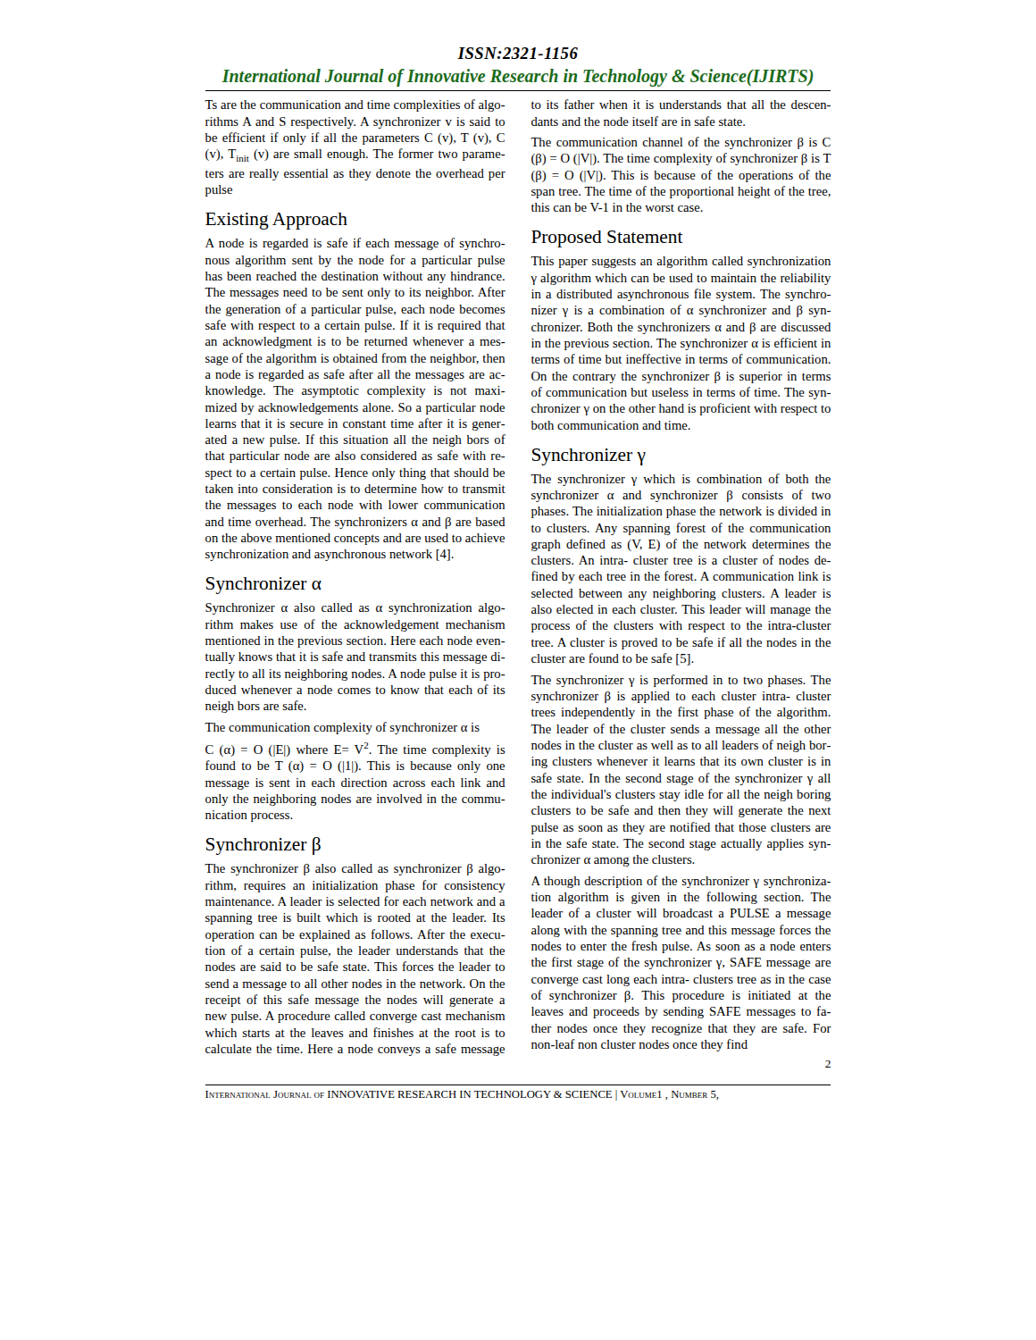ISSN:2321-1156
International Journal of Innovative Research in Technology & Science(IJIRTS)
Ts are the communication and time complexities of algorithms A and S respectively. A synchronizer v is said to be efficient if only if all the parameters C (v), T (v), C (v), Tinit (v) are small enough. The former two parameters are really essential as they denote the overhead per pulse
Existing Approach
A node is regarded is safe if each message of synchronous algorithm sent by the node for a particular pulse has been reached the destination without any hindrance. The messages need to be sent only to its neighbor. After the generation of a particular pulse, each node becomes safe with respect to a certain pulse. If it is required that an acknowledgment is to be returned whenever a message of the algorithm is obtained from the neighbor, then a node is regarded as safe after all the messages are acknowledge. The asymptotic complexity is not maximized by acknowledgements alone. So a particular node learns that it is secure in constant time after it is generated a new pulse. If this situation all the neigh bors of that particular node are also considered as safe with respect to a certain pulse. Hence only thing that should be taken into consideration is to determine how to transmit the messages to each node with lower communication and time overhead. The synchronizers α and β are based on the above mentioned concepts and are used to achieve synchronization and asynchronous network [4].
Synchronizer α
Synchronizer α also called as α synchronization algorithm makes use of the acknowledgement mechanism mentioned in the previous section. Here each node eventually knows that it is safe and transmits this message directly to all its neighboring nodes. A node pulse it is produced whenever a node comes to know that each of its neigh bors are safe.
The communication complexity of synchronizer α is
C (α) = O (|E|) where E= V2. The time complexity is found to be T (α) = O (|1|). This is because only one message is sent in each direction across each link and only the neighboring nodes are involved in the communication process.
Synchronizer β
The synchronizer β also called as synchronizer β algorithm, requires an initialization phase for consistency maintenance. A leader is selected for each network and a spanning tree is built which is rooted at the leader. Its operation can be explained as follows. After the execution of a certain pulse, the leader understands that the nodes are said to be safe state. This forces the leader to send a message to all other nodes in the network. On the receipt of this safe message the nodes will generate a new pulse. A procedure called converge cast mechanism which starts at the leaves and finishes at the root is to calculate the time. Here a node conveys a safe message to its father when it is understands that all the descendants and the node itself are in safe state.
The communication channel of the synchronizer β is C (β) = O (|V|). The time complexity of synchronizer β is T (β) = O (|V|). This is because of the operations of the span tree. The time of the proportional height of the tree, this can be V-1 in the worst case.
Proposed Statement
This paper suggests an algorithm called synchronization γ algorithm which can be used to maintain the reliability in a distributed asynchronous file system. The synchronizer γ is a combination of α synchronizer and β synchronizer. Both the synchronizers α and β are discussed in the previous section. The synchronizer α is efficient in terms of time but ineffective in terms of communication. On the contrary the synchronizer β is superior in terms of communication but useless in terms of time. The synchronizer γ on the other hand is proficient with respect to both communication and time.
Synchronizer γ
The synchronizer γ which is combination of both the synchronizer α and synchronizer β consists of two phases. The initialization phase the network is divided in to clusters. Any spanning forest of the communication graph defined as (V, E) of the network determines the clusters. An intra- cluster tree is a cluster of nodes defined by each tree in the forest. A communication link is selected between any neighboring clusters. A leader is also elected in each cluster. This leader will manage the process of the clusters with respect to the intra-cluster tree. A cluster is proved to be safe if all the nodes in the cluster are found to be safe [5].
The synchronizer γ is performed in to two phases. The synchronizer β is applied to each cluster intra- cluster trees independently in the first phase of the algorithm. The leader of the cluster sends a message all the other nodes in the cluster as well as to all leaders of neigh boring clusters whenever it learns that its own cluster is in safe state. In the second stage of the synchronizer γ all the individual's clusters stay idle for all the neigh boring clusters to be safe and then they will generate the next pulse as soon as they are notified that those clusters are in the safe state. The second stage actually applies synchronizer α among the clusters.
A though description of the synchronizer γ synchronization algorithm is given in the following section. The leader of a cluster will broadcast a PULSE a message along with the spanning tree and this message forces the nodes to enter the fresh pulse. As soon as a node enters the first stage of the synchronizer γ, SAFE message are converge cast long each intra- clusters tree as in the case of synchronizer β. This procedure is initiated at the leaves and proceeds by sending SAFE messages to father nodes once they recognize that they are safe. For non-leaf non cluster nodes once they find
2
International Journal of INNOVATIVE RESEARCH IN TECHNOLOGY & SCIENCE | Volume1 , Number 5,